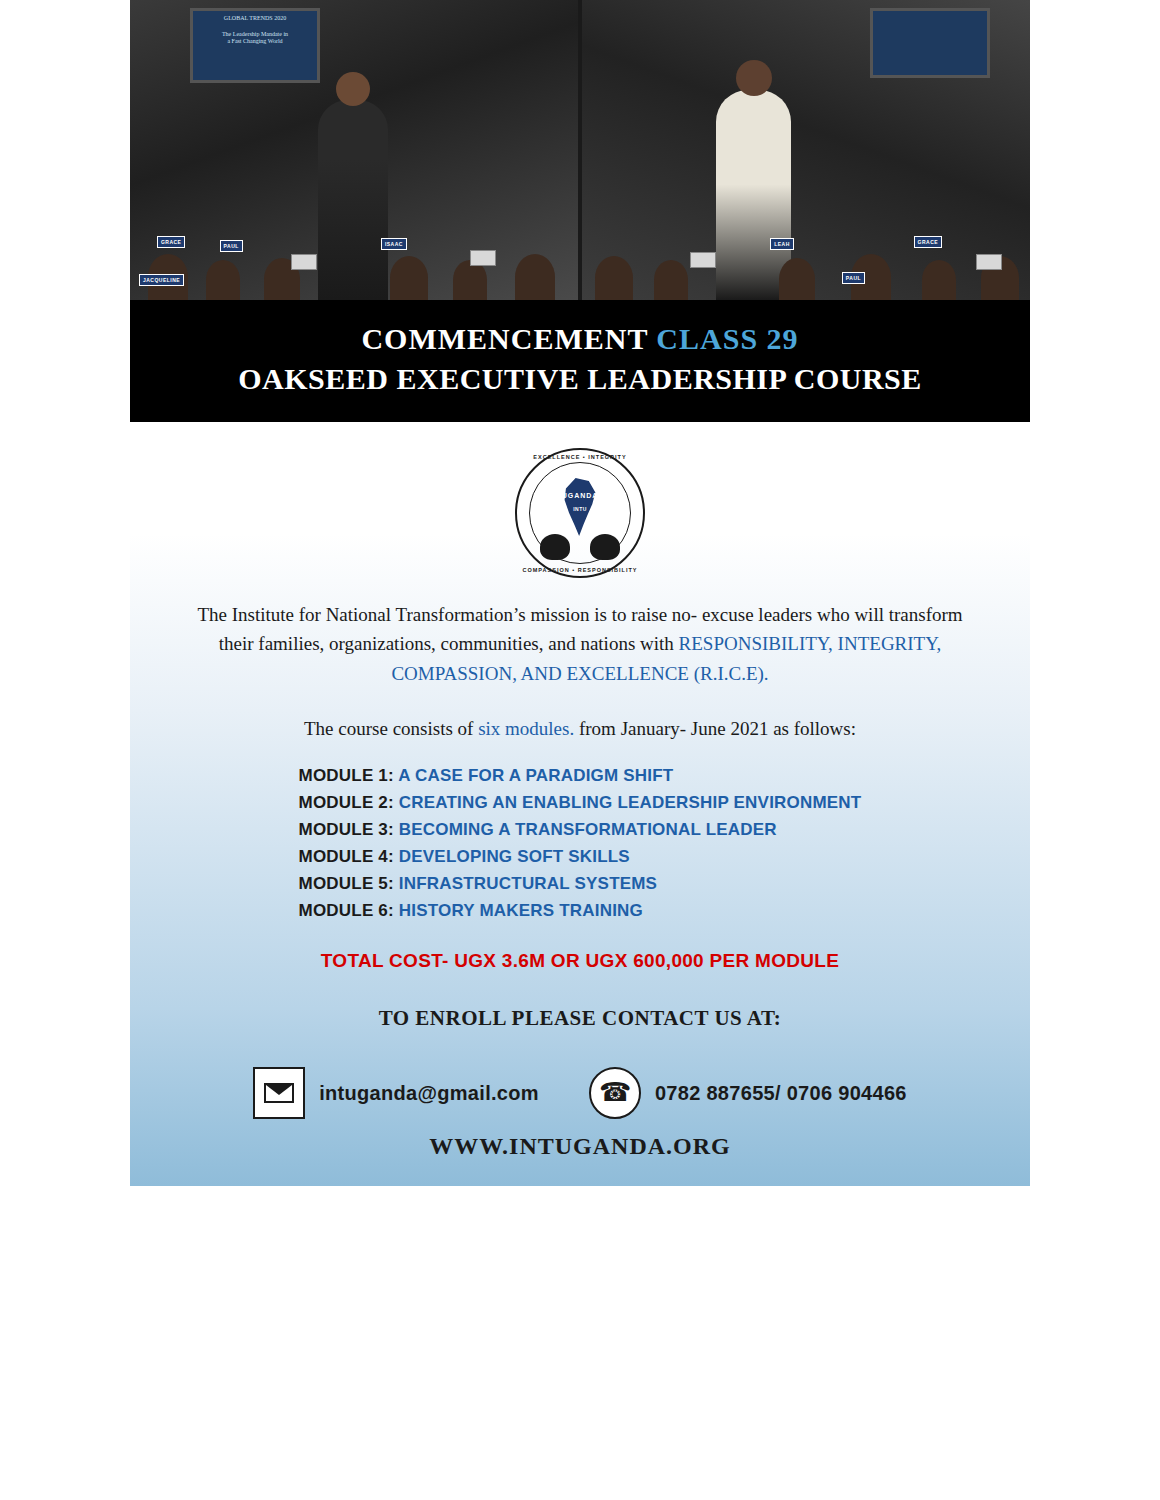GLOBAL TRENDS 2020
The Leadership Mandate in
a Fast Changing World
GRACE
PAUL
JACQUELINE
ISAAC
LEAH
GRACE
PAUL
COMMENCEMENT CLASS 29
OAKSEED EXECUTIVE LEADERSHIP COURSE
EXCELLENCE • INTEGRITY
UGANDA
INTU
COMPASSION • RESPONSIBILITY
The Institute for National Transformation’s mission is to raise no- excuse leaders who will transform their families, organizations, communities, and nations with RESPONSIBILITY, INTEGRITY, COMPASSION, AND EXCELLENCE (R.I.C.E).
The course consists of six modules. from January- June 2021 as follows:
MODULE 1: A CASE FOR A PARADIGM SHIFT
MODULE 2: CREATING AN ENABLING LEADERSHIP ENVIRONMENT
MODULE 3: BECOMING A TRANSFORMATIONAL LEADER
MODULE 4: DEVELOPING SOFT SKILLS
MODULE 5: INFRASTRUCTURAL SYSTEMS
MODULE 6: HISTORY MAKERS TRAINING
TOTAL COST- UGX 3.6M OR UGX 600,000 PER MODULE
TO ENROLL PLEASE CONTACT US AT:
intuganda@gmail.com
☎
0782 887655/ 0706 904466
WWW.INTUGANDA.ORG